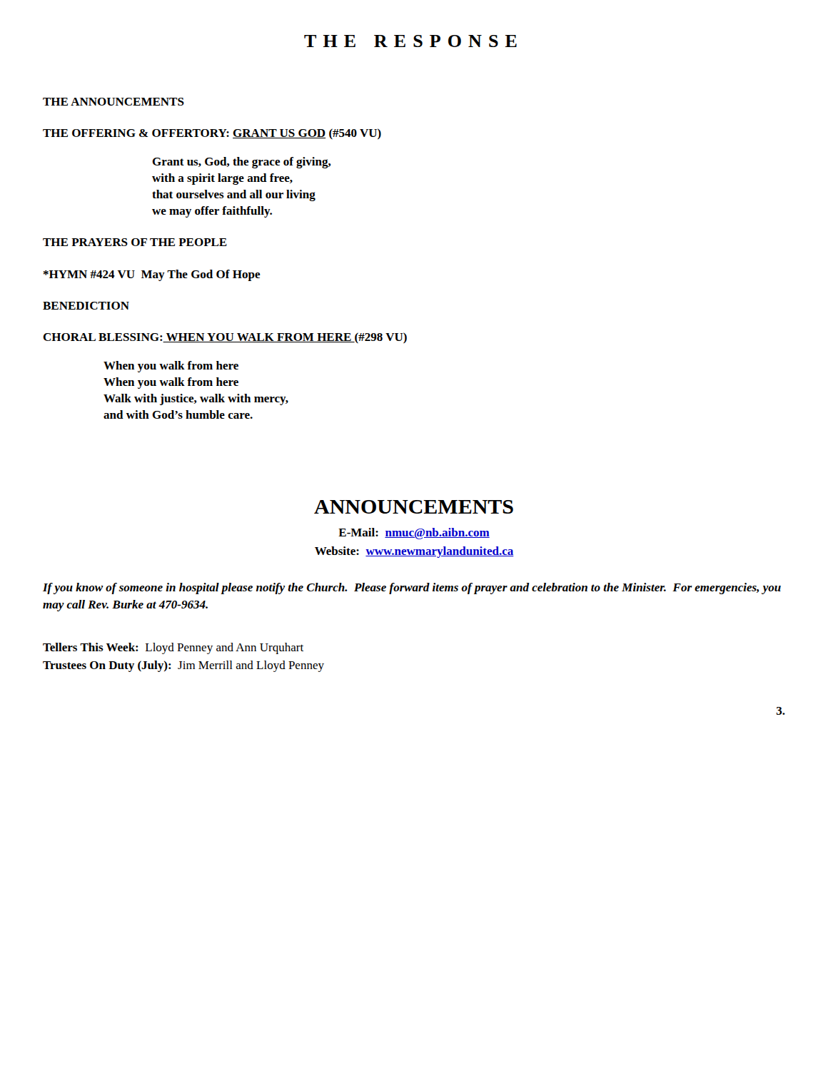THE RESPONSE
The Announcements
The Offering & Offertory: Grant Us God (#540 VU)
Grant us, God, the grace of giving,
with a spirit large and free,
that ourselves and all our living
we may offer faithfully.
The Prayers Of The People
*HYMN #424 VU May The God Of Hope
Benediction
Choral Blessing: When You Walk From Here (#298 VU)
When you walk from here
When you walk from here
Walk with justice, walk with mercy,
and with God’s humble care.
ANNOUNCEMENTS
E-Mail: nmuc@nb.aibn.com
Website: www.newmarylandunited.ca
If you know of someone in hospital please notify the Church. Please forward items of prayer and celebration to the Minister. For emergencies, you may call Rev. Burke at 470-9634.
Tellers This Week: Lloyd Penney and Ann Urquhart
Trustees On Duty (July): Jim Merrill and Lloyd Penney
3.